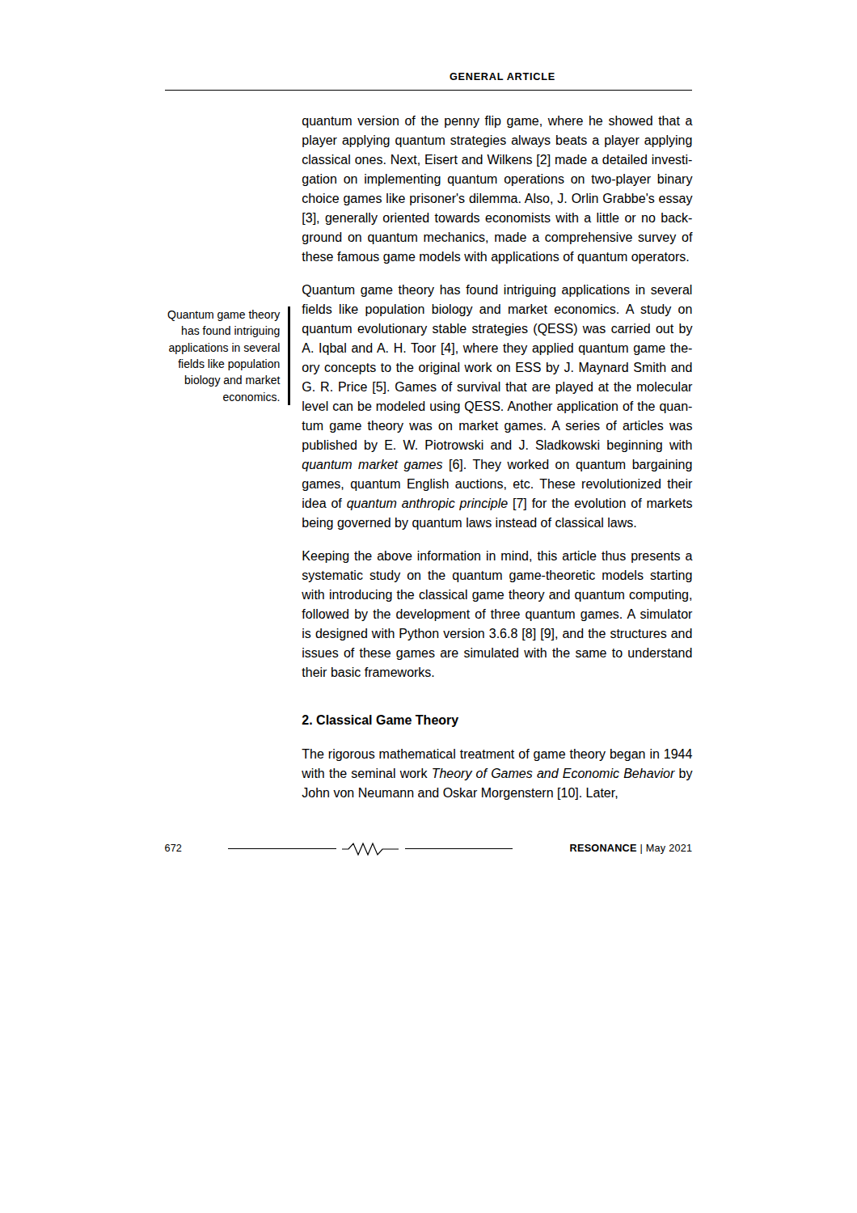GENERAL ARTICLE
Quantum game theory has found intriguing applications in several fields like population biology and market economics.
quantum version of the penny flip game, where he showed that a player applying quantum strategies always beats a player applying classical ones. Next, Eisert and Wilkens [2] made a detailed investigation on implementing quantum operations on two-player binary choice games like prisoner's dilemma. Also, J. Orlin Grabbe's essay [3], generally oriented towards economists with a little or no background on quantum mechanics, made a comprehensive survey of these famous game models with applications of quantum operators.
Quantum game theory has found intriguing applications in several fields like population biology and market economics. A study on quantum evolutionary stable strategies (QESS) was carried out by A. Iqbal and A. H. Toor [4], where they applied quantum game theory concepts to the original work on ESS by J. Maynard Smith and G. R. Price [5]. Games of survival that are played at the molecular level can be modeled using QESS. Another application of the quantum game theory was on market games. A series of articles was published by E. W. Piotrowski and J. Sladkowski beginning with quantum market games [6]. They worked on quantum bargaining games, quantum English auctions, etc. These revolutionized their idea of quantum anthropic principle [7] for the evolution of markets being governed by quantum laws instead of classical laws.
Keeping the above information in mind, this article thus presents a systematic study on the quantum game-theoretic models starting with introducing the classical game theory and quantum computing, followed by the development of three quantum games. A simulator is designed with Python version 3.6.8 [8] [9], and the structures and issues of these games are simulated with the same to understand their basic frameworks.
2. Classical Game Theory
The rigorous mathematical treatment of game theory began in 1944 with the seminal work Theory of Games and Economic Behavior by John von Neumann and Oskar Morgenstern [10]. Later,
672
RESONANCE | May 2021